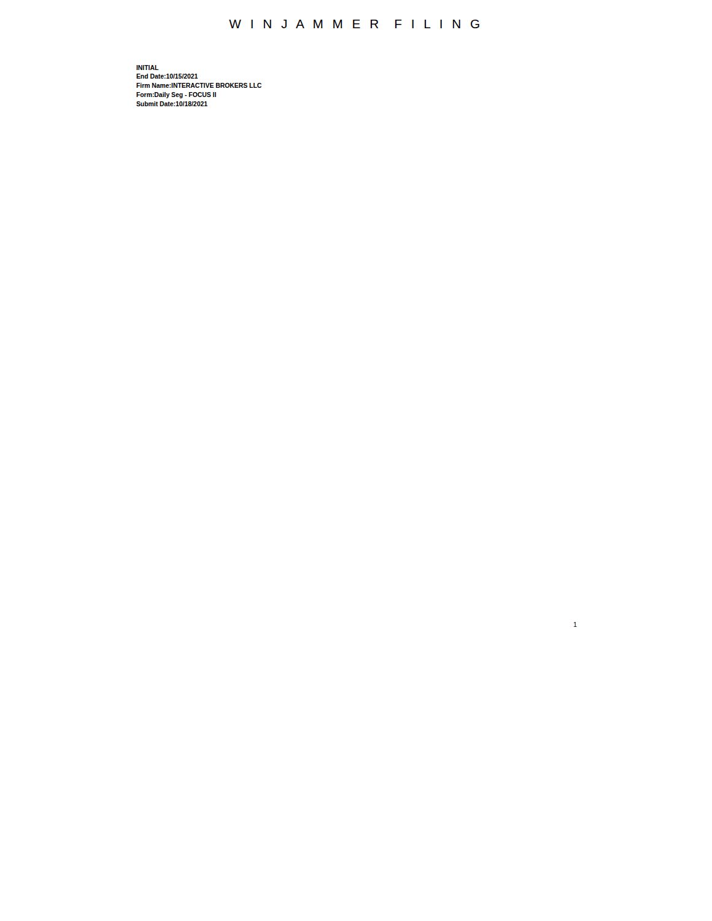W I N J A M M E R F I L I N G
INITIAL
End Date:10/15/2021
Firm Name:INTERACTIVE BROKERS LLC
Form:Daily Seg - FOCUS II
Submit Date:10/18/2021
1